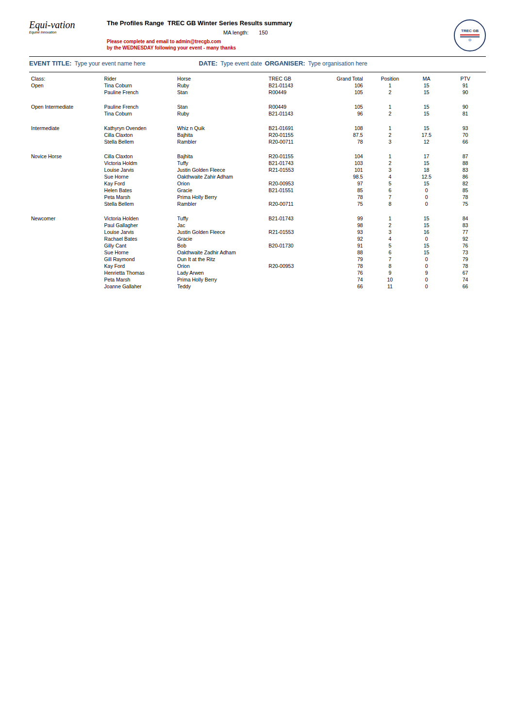Equi-vation
Equine Innovation
The Profiles Range TREC GB Winter Series Results summary
MA length: 150
Please complete and email to admin@trecgb.com
by the WEDNESDAY following your event - many thanks
TREC GB ☉
EVENT TITLE: Type your event name here DATE: Type event date ORGANISER: Type organisation here
| Class: | Rider | Horse | TREC GB | Grand Total | Position | MA | PTV |
| --- | --- | --- | --- | --- | --- | --- | --- |
| Open | Tina Coburn | Ruby | B21-01143 | 106 | 1 | 15 | 91 |
| | Pauline French | Stan | R00449 | 105 | 2 | 15 | 90 |
| Open Intermediate | Pauline French | Stan | R00449 | 105 | 1 | 15 | 90 |
| | Tina Coburn | Ruby | B21-01143 | 96 | 2 | 15 | 81 |
| Intermediate | Kathyryn Ovenden | Whiz n Quik | B21-01691 | 108 | 1 | 15 | 93 |
| | Cilla Claxton | Bajhita | R20-01155 | 87.5 | 2 | 17.5 | 70 |
| | Stella Bellem | Rambler | R20-00711 | 78 | 3 | 12 | 66 |
| Novice Horse | Cilla Claxton | Bajhita | R20-01155 | 104 | 1 | 17 | 87 |
| | Victoria Holdm | Tuffy | B21-01743 | 103 | 2 | 15 | 88 |
| | Louise Jarvis | Justin Golden Fleece | R21-01553 | 101 | 3 | 18 | 83 |
| | Sue Horne | Oakthwaite Zahir Adham | | 98.5 | 4 | 12.5 | 86 |
| | Kay Ford | Orion | R20-00953 | 97 | 5 | 15 | 82 |
| | Helen Bates | Gracie | B21-01551 | 85 | 6 | 0 | 85 |
| | Peta Marsh | Prima Holly Berry | | 78 | 7 | 0 | 78 |
| | Stella Bellem | Rambler | R20-00711 | 75 | 8 | 0 | 75 |
| Newcomer | Victoria Holden | Tuffy | B21-01743 | 99 | 1 | 15 | 84 |
| | Paul Gallagher | Jac | | 98 | 2 | 15 | 83 |
| | Louise Jarvis | Justin Golden Fleece | R21-01553 | 93 | 3 | 16 | 77 |
| | Rachael Bates | Gracie | | 92 | 4 | 0 | 92 |
| | Gilly Cant | Bob | B20-01730 | 91 | 5 | 15 | 76 |
| | Sue Horne | Oakthwaite Zadhir Adham | | 88 | 6 | 15 | 73 |
| | Gill Raymond | Dun It at the Ritz | | 79 | 7 | 0 | 79 |
| | Kay Ford | Orion | R20-00953 | 78 | 8 | 0 | 78 |
| | Henrietta Thomas | Lady Arwen | | 76 | 9 | 9 | 67 |
| | Peta Marsh | Prima Holly Berry | | 74 | 10 | 0 | 74 |
| | Joanne Gallaher | Teddy | | 66 | 11 | 0 | 66 |